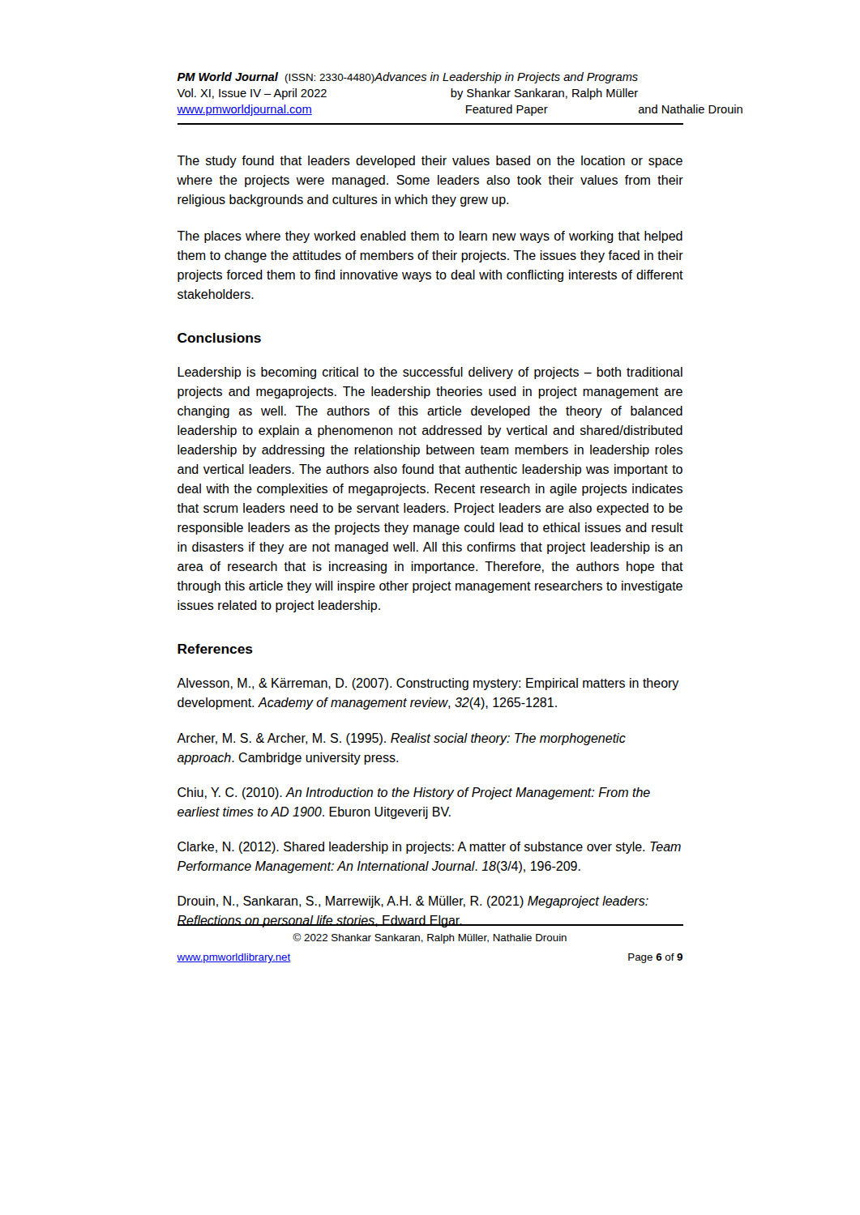| PM World Journal (ISSN: 2330-4480) | Advances in Leadership in Projects and Programs |
| Vol. XI, Issue IV – April 2022 | by Shankar Sankaran, Ralph Müller |
| www.pmworldjournal.com | Featured Paper | and Nathalie Drouin |
The study found that leaders developed their values based on the location or space where the projects were managed. Some leaders also took their values from their religious backgrounds and cultures in which they grew up.
The places where they worked enabled them to learn new ways of working that helped them to change the attitudes of members of their projects. The issues they faced in their projects forced them to find innovative ways to deal with conflicting interests of different stakeholders.
Conclusions
Leadership is becoming critical to the successful delivery of projects – both traditional projects and megaprojects. The leadership theories used in project management are changing as well. The authors of this article developed the theory of balanced leadership to explain a phenomenon not addressed by vertical and shared/distributed leadership by addressing the relationship between team members in leadership roles and vertical leaders. The authors also found that authentic leadership was important to deal with the complexities of megaprojects. Recent research in agile projects indicates that scrum leaders need to be servant leaders. Project leaders are also expected to be responsible leaders as the projects they manage could lead to ethical issues and result in disasters if they are not managed well. All this confirms that project leadership is an area of research that is increasing in importance. Therefore, the authors hope that through this article they will inspire other project management researchers to investigate issues related to project leadership.
References
Alvesson, M., & Kärreman, D. (2007). Constructing mystery: Empirical matters in theory development. Academy of management review, 32(4), 1265-1281.
Archer, M. S. & Archer, M. S. (1995). Realist social theory: The morphogenetic approach. Cambridge university press.
Chiu, Y. C. (2010). An Introduction to the History of Project Management: From the earliest times to AD 1900. Eburon Uitgeverij BV.
Clarke, N. (2012). Shared leadership in projects: A matter of substance over style. Team Performance Management: An International Journal. 18(3/4), 196-209.
Drouin, N., Sankaran, S., Marrewijk, A.H. & Müller, R. (2021) Megaproject leaders: Reflections on personal life stories, Edward Elgar.
© 2022 Shankar Sankaran, Ralph Müller, Nathalie Drouin
| www.pmworldlibrary.net | Page 6 of 9 |